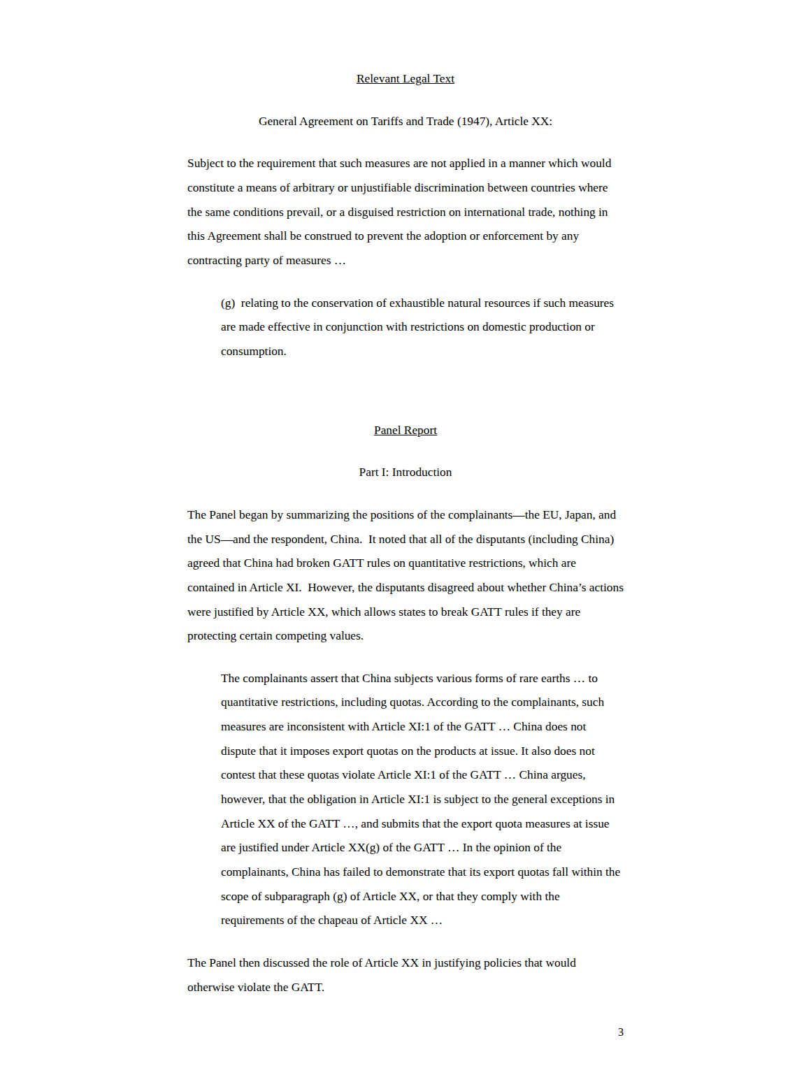Relevant Legal Text
General Agreement on Tariffs and Trade (1947), Article XX:
Subject to the requirement that such measures are not applied in a manner which would constitute a means of arbitrary or unjustifiable discrimination between countries where the same conditions prevail, or a disguised restriction on international trade, nothing in this Agreement shall be construed to prevent the adoption or enforcement by any contracting party of measures …
(g) relating to the conservation of exhaustible natural resources if such measures are made effective in conjunction with restrictions on domestic production or consumption.
Panel Report
Part I: Introduction
The Panel began by summarizing the positions of the complainants—the EU, Japan, and the US—and the respondent, China. It noted that all of the disputants (including China) agreed that China had broken GATT rules on quantitative restrictions, which are contained in Article XI. However, the disputants disagreed about whether China’s actions were justified by Article XX, which allows states to break GATT rules if they are protecting certain competing values.
The complainants assert that China subjects various forms of rare earths … to quantitative restrictions, including quotas. According to the complainants, such measures are inconsistent with Article XI:1 of the GATT … China does not dispute that it imposes export quotas on the products at issue. It also does not contest that these quotas violate Article XI:1 of the GATT … China argues, however, that the obligation in Article XI:1 is subject to the general exceptions in Article XX of the GATT …, and submits that the export quota measures at issue are justified under Article XX(g) of the GATT … In the opinion of the complainants, China has failed to demonstrate that its export quotas fall within the scope of subparagraph (g) of Article XX, or that they comply with the requirements of the chapeau of Article XX …
The Panel then discussed the role of Article XX in justifying policies that would otherwise violate the GATT.
3